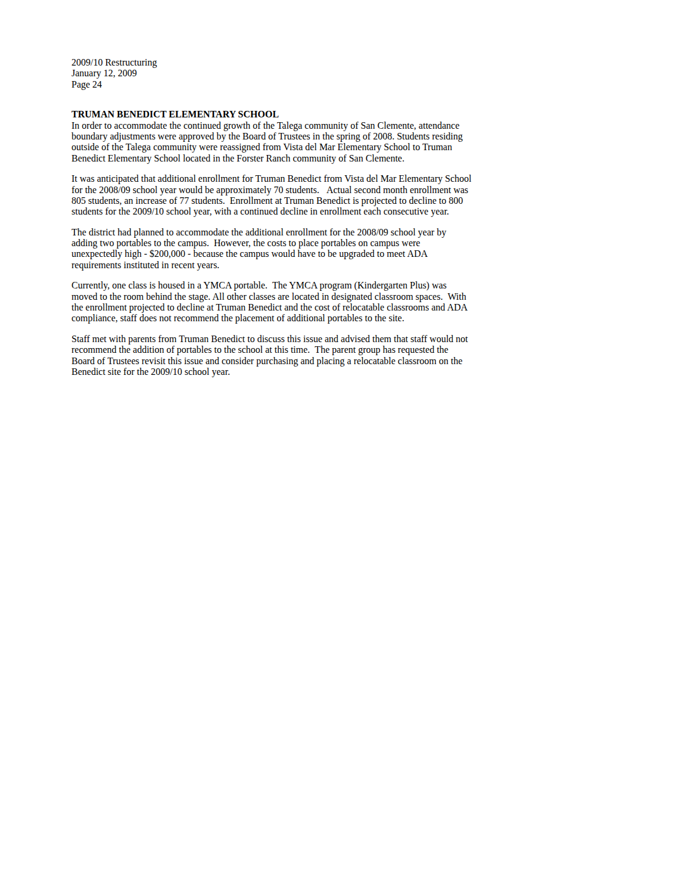2009/10 Restructuring
January 12, 2009
Page 24
Truman Benedict Elementary School
In order to accommodate the continued growth of the Talega community of San Clemente, attendance boundary adjustments were approved by the Board of Trustees in the spring of 2008. Students residing outside of the Talega community were reassigned from Vista del Mar Elementary School to Truman Benedict Elementary School located in the Forster Ranch community of San Clemente.
It was anticipated that additional enrollment for Truman Benedict from Vista del Mar Elementary School for the 2008/09 school year would be approximately 70 students. Actual second month enrollment was 805 students, an increase of 77 students. Enrollment at Truman Benedict is projected to decline to 800 students for the 2009/10 school year, with a continued decline in enrollment each consecutive year.
The district had planned to accommodate the additional enrollment for the 2008/09 school year by adding two portables to the campus. However, the costs to place portables on campus were unexpectedly high - $200,000 - because the campus would have to be upgraded to meet ADA requirements instituted in recent years.
Currently, one class is housed in a YMCA portable. The YMCA program (Kindergarten Plus) was moved to the room behind the stage. All other classes are located in designated classroom spaces. With the enrollment projected to decline at Truman Benedict and the cost of relocatable classrooms and ADA compliance, staff does not recommend the placement of additional portables to the site.
Staff met with parents from Truman Benedict to discuss this issue and advised them that staff would not recommend the addition of portables to the school at this time. The parent group has requested the Board of Trustees revisit this issue and consider purchasing and placing a relocatable classroom on the Benedict site for the 2009/10 school year.